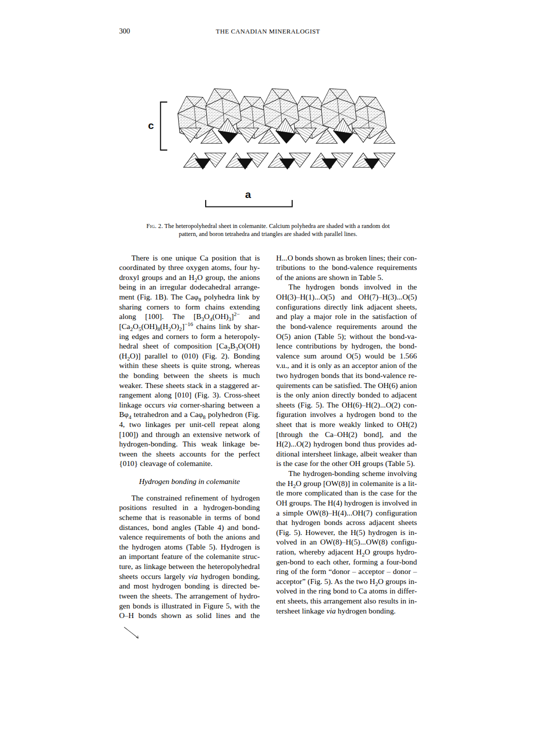300
THE CANADIAN MINERALOGIST
c a
Fig. 2. The heteropolyhedral sheet in colemanite. Calcium polyhedra are shaded with a random dot pattern, and boron tetrahedra and triangles are shaded with parallel lines.
There is one unique Ca position that is coordinated by three oxygen atoms, four hydroxyl groups and an H2O group, the anions being in an irregular dodecahedral arrangement (Fig. 1B). The Caφ8 polyhedra link by sharing corners to form chains extending along [100]. The [B3O4(OH)3]2− and [Ca2O5(OH)8(H2O)2]−16 chains link by sharing edges and corners to form a heteropolyhedral sheet of composition [Ca2B3O(OH)(H2O)] parallel to (010) (Fig. 2). Bonding within these sheets is quite strong, whereas the bonding between the sheets is much weaker. These sheets stack in a staggered arrangement along [010] (Fig. 3). Cross-sheet linkage occurs via corner-sharing between a Bφ4 tetrahedron and a Caφ8 polyhedron (Fig. 4, two linkages per unit-cell repeat along [100]) and through an extensive network of hydrogen-bonding. This weak linkage between the sheets accounts for the perfect {010} cleavage of colemanite.
Hydrogen bonding in colemanite
The constrained refinement of hydrogen positions resulted in a hydrogen-bonding scheme that is reasonable in terms of bond distances, bond angles (Table 4) and bond-valence requirements of both the anions and the hydrogen atoms (Table 5). Hydrogen is an important feature of the colemanite structure, as linkage between the heteropolyhedral sheets occurs largely via hydrogen bonding, and most hydrogen bonding is directed between the sheets. The arrangement of hydrogen bonds is illustrated in Figure 5, with the O–H bonds shown as solid lines and the H...O bonds shown as broken lines; their contributions to the bond-valence requirements of the anions are shown in Table 5.
The hydrogen bonds involved in the OH(3)–H(1)...O(5) and OH(7)–H(3)...O(5) configurations directly link adjacent sheets, and play a major role in the satisfaction of the bond-valence requirements around the O(5) anion (Table 5); without the bond-valence contributions by hydrogen, the bond-valence sum around O(5) would be 1.566 v.u., and it is only as an acceptor anion of the two hydrogen bonds that its bond-valence requirements can be satisfied. The OH(6) anion is the only anion directly bonded to adjacent sheets (Fig. 5). The OH(6)–H(2)...O(2) configuration involves a hydrogen bond to the sheet that is more weakly linked to OH(2) [through the Ca–OH(2) bond], and the H(2)...O(2) hydrogen bond thus provides additional intersheet linkage, albeit weaker than is the case for the other OH groups (Table 5).
The hydrogen-bonding scheme involving the H2O group [OW(8)] in colemanite is a little more complicated than is the case for the OH groups. The H(4) hydrogen is involved in a simple OW(8)–H(4)...OH(7) configuration that hydrogen bonds across adjacent sheets (Fig. 5). However, the H(5) hydrogen is involved in an OW(8)–H(5)...OW(8) configuration, whereby adjacent H2O groups hydrogen-bond to each other, forming a four-bond ring of the form “donor – acceptor – donor – acceptor” (Fig. 5). As the two H2O groups involved in the ring bond to Ca atoms in different sheets, this arrangement also results in intersheet linkage via hydrogen bonding.